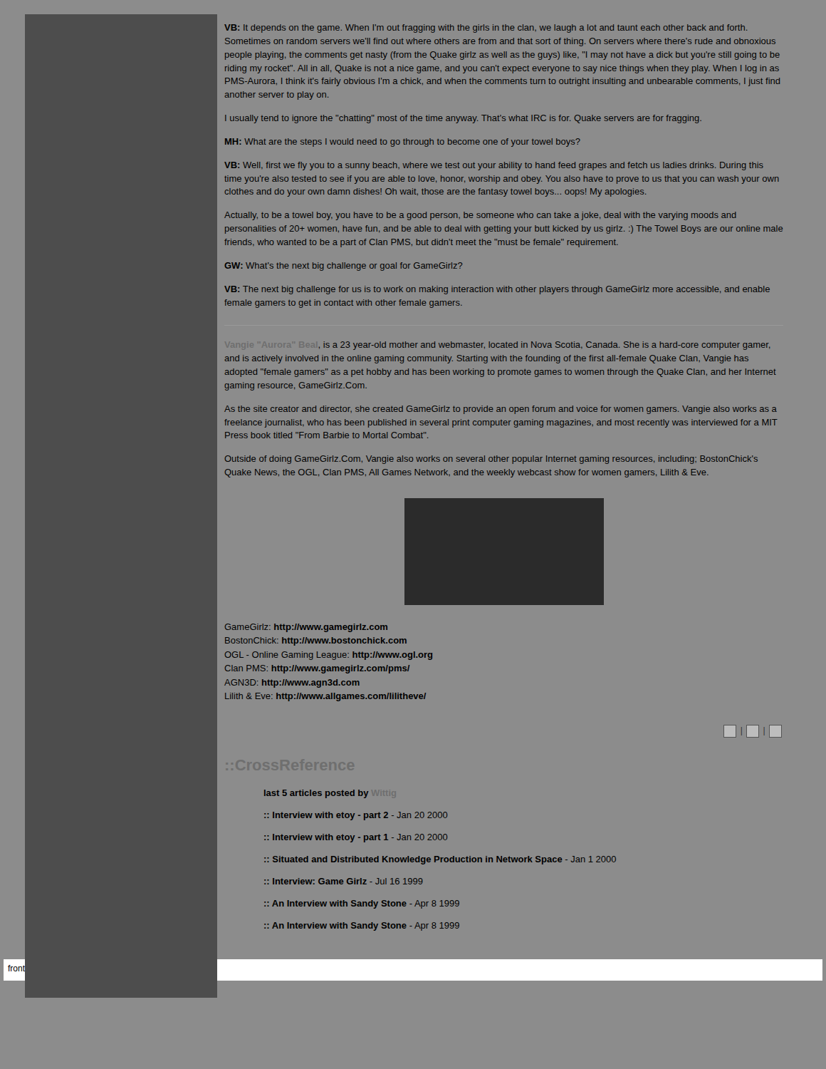VB: It depends on the game. When I'm out fragging with the girls in the clan, we laugh a lot and taunt each other back and forth. Sometimes on random servers we'll find out where others are from and that sort of thing. On servers where there's rude and obnoxious people playing, the comments get nasty (from the Quake girlz as well as the guys) like, "I may not have a dick but you're still going to be riding my rocket". All in all, Quake is not a nice game, and you can't expect everyone to say nice things when they play. When I log in as PMS-Aurora, I think it's fairly obvious I'm a chick, and when the comments turn to outright insulting and unbearable comments, I just find another server to play on.
I usually tend to ignore the "chatting" most of the time anyway. That's what IRC is for. Quake servers are for fragging.
MH: What are the steps I would need to go through to become one of your towel boys?
VB: Well, first we fly you to a sunny beach, where we test out your ability to hand feed grapes and fetch us ladies drinks. During this time you're also tested to see if you are able to love, honor, worship and obey. You also have to prove to us that you can wash your own clothes and do your own damn dishes! Oh wait, those are the fantasy towel boys... oops! My apologies.
Actually, to be a towel boy, you have to be a good person, be someone who can take a joke, deal with the varying moods and personalities of 20+ women, have fun, and be able to deal with getting your butt kicked by us girlz. :) The Towel Boys are our online male friends, who wanted to be a part of Clan PMS, but didn't meet the "must be female" requirement.
GW: What's the next big challenge or goal for GameGirlz?
VB: The next big challenge for us is to work on making interaction with other players through GameGirlz more accessible, and enable female gamers to get in contact with other female gamers.
Vangie "Aurora" Beal, is a 23 year-old mother and webmaster, located in Nova Scotia, Canada. She is a hard-core computer gamer, and is actively involved in the online gaming community. Starting with the founding of the first all-female Quake Clan, Vangie has adopted "female gamers" as a pet hobby and has been working to promote games to women through the Quake Clan, and her Internet gaming resource, GameGirlz.Com.
As the site creator and director, she created GameGirlz to provide an open forum and voice for women gamers. Vangie also works as a freelance journalist, who has been published in several print computer gaming magazines, and most recently was interviewed for a MIT Press book titled "From Barbie to Mortal Combat".
Outside of doing GameGirlz.Com, Vangie also works on several other popular Internet gaming resources, including; BostonChick's Quake News, the OGL, Clan PMS, All Games Network, and the weekly webcast show for women gamers, Lilith & Eve.
GameGirlz: http://www.gamegirlz.com
BostonChick: http://www.bostonchick.com
OGL - Online Gaming League: http://www.ogl.org
Clan PMS: http://www.gamegirlz.com/pms/
AGN3D: http://www.agn3d.com
Lilith & Eve: http://www.allgames.com/lilitheve/
| |
::CrossReference
last 5 articles posted by Wittig
:: Interview with etoy - part 2 - Jan 20 2000
:: Interview with etoy - part 1 - Jan 20 2000
:: Situated and Distributed Knowledge Production in Network Space - Jan 1 2000
:: Interview: Game Girlz - Jul 16 1999
:: An Interview with Sandy Stone - Apr 8 1999
:: An Interview with Sandy Stone - Apr 8 1999
front.php_artc=48.html[1/18/22, 10:32:44 AM]